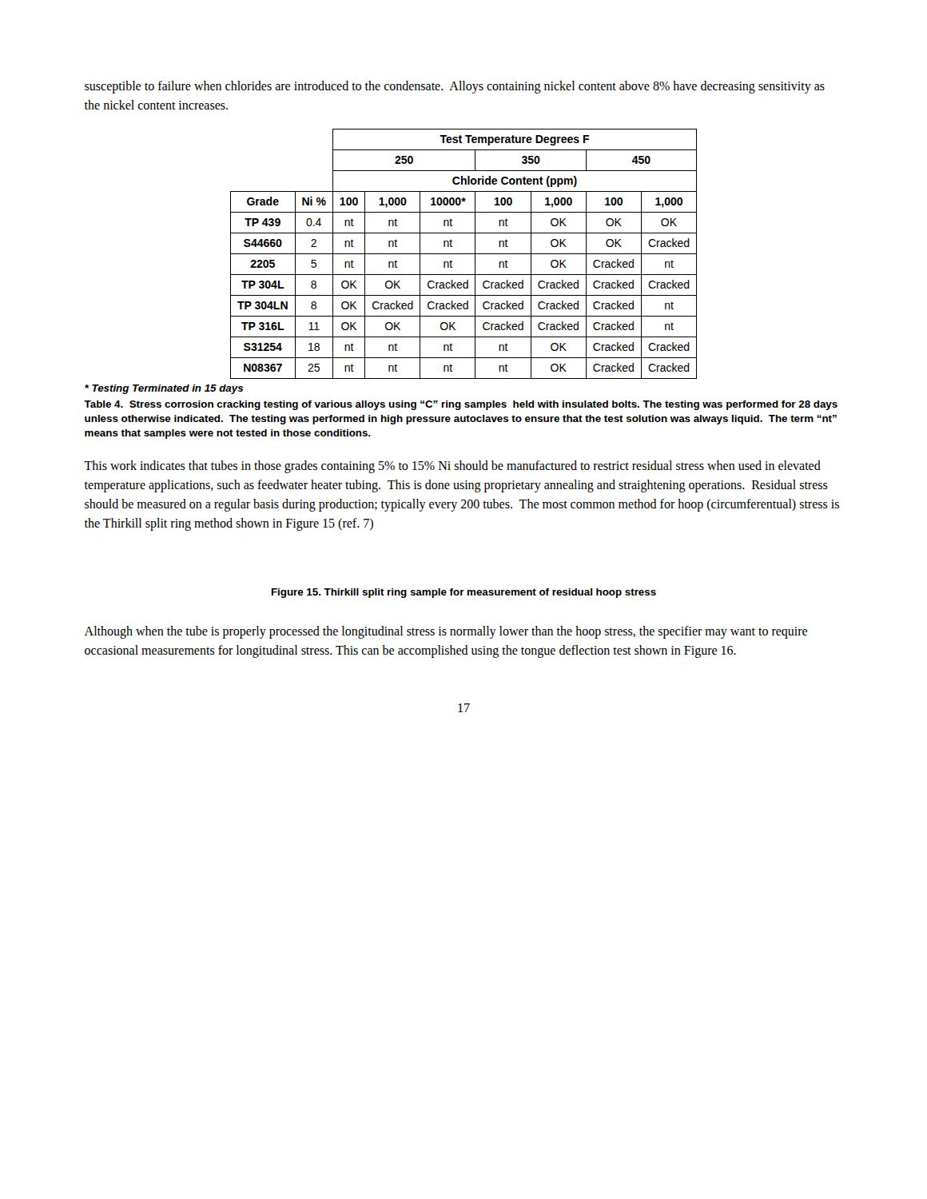susceptible to failure when chlorides are introduced to the condensate. Alloys containing nickel content above 8% have decreasing sensitivity as the nickel content increases.
| | | Test Temperature Degrees F |
| | | 250 | 350 | 450 |
| | | Chloride Content (ppm) |
| Grade | Ni % | 100 | 1,000 | 10000* | 100 | 1,000 | 100 | 1,000 |
| TP 439 | 0.4 | nt | nt | nt | nt | OK | OK | OK |
| S44660 | 2 | nt | nt | nt | nt | OK | OK | Cracked |
| 2205 | 5 | nt | nt | nt | nt | OK | Cracked | nt |
| TP 304L | 8 | OK | OK | Cracked | Cracked | Cracked | Cracked | Cracked |
| TP 304LN | 8 | OK | Cracked | Cracked | Cracked | Cracked | Cracked | nt |
| TP 316L | 11 | OK | OK | OK | Cracked | Cracked | Cracked | nt |
| S31254 | 18 | nt | nt | nt | nt | OK | Cracked | Cracked |
| N08367 | 25 | nt | nt | nt | nt | OK | Cracked | Cracked |
* Testing Terminated in 15 days Table 4. Stress corrosion cracking testing of various alloys using “C” ring samples held with insulated bolts. The testing was performed for 28 days unless otherwise indicated. The testing was performed in high pressure autoclaves to ensure that the test solution was always liquid. The term “nt” means that samples were not tested in those conditions.
This work indicates that tubes in those grades containing 5% to 15% Ni should be manufactured to restrict residual stress when used in elevated temperature applications, such as feedwater heater tubing. This is done using proprietary annealing and straightening operations. Residual stress should be measured on a regular basis during production; typically every 200 tubes. The most common method for hoop (circumferentual) stress is the Thirkill split ring method shown in Figure 15 (ref. 7)
Figure 15. Thirkill split ring sample for measurement of residual hoop stress
Although when the tube is properly processed the longitudinal stress is normally lower than the hoop stress, the specifier may want to require occasional measurements for longitudinal stress. This can be accomplished using the tongue deflection test shown in Figure 16.
17